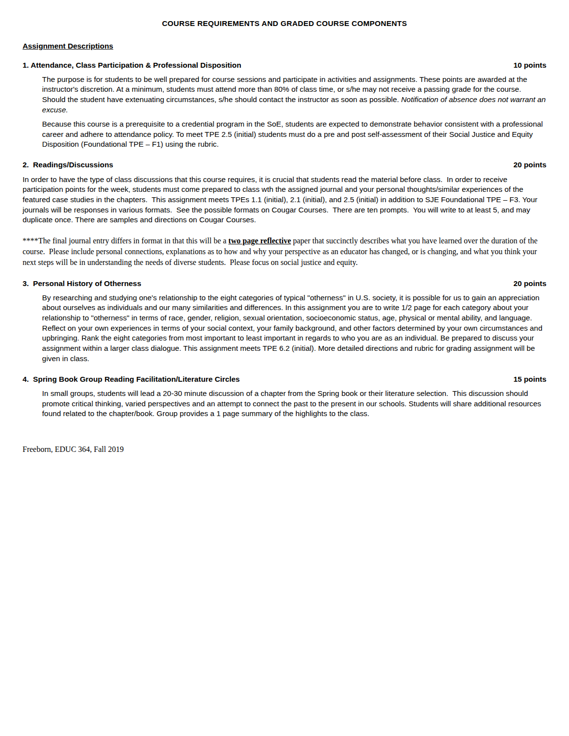COURSE REQUIREMENTS AND GRADED COURSE COMPONENTS
Assignment Descriptions
1. Attendance, Class Participation & Professional Disposition 10 points
The purpose is for students to be well prepared for course sessions and participate in activities and assignments. These points are awarded at the instructor's discretion. At a minimum, students must attend more than 80% of class time, or s/he may not receive a passing grade for the course. Should the student have extenuating circumstances, s/he should contact the instructor as soon as possible. Notification of absence does not warrant an excuse.
Because this course is a prerequisite to a credential program in the SoE, students are expected to demonstrate behavior consistent with a professional career and adhere to attendance policy. To meet TPE 2.5 (initial) students must do a pre and post self-assessment of their Social Justice and Equity Disposition (Foundational TPE – F1) using the rubric.
2. Readings/Discussions 20 points
In order to have the type of class discussions that this course requires, it is crucial that students read the material before class. In order to receive participation points for the week, students must come prepared to class wth the assigned journal and your personal thoughts/similar experiences of the featured case studies in the chapters. This assignment meets TPEs 1.1 (initial), 2.1 (initial), and 2.5 (initial) in addition to SJE Foundational TPE – F3. Your journals will be responses in various formats. See the possible formats on Cougar Courses. There are ten prompts. You will write to at least 5, and may duplicate once. There are samples and directions on Cougar Courses.
****The final journal entry differs in format in that this will be a two page reflective paper that succinctly describes what you have learned over the duration of the course. Please include personal connections, explanations as to how and why your perspective as an educator has changed, or is changing, and what you think your next steps will be in understanding the needs of diverse students. Please focus on social justice and equity.
3. Personal History of Otherness 20 points
By researching and studying one's relationship to the eight categories of typical "otherness" in U.S. society, it is possible for us to gain an appreciation about ourselves as individuals and our many similarities and differences. In this assignment you are to write 1/2 page for each category about your relationship to "otherness" in terms of race, gender, religion, sexual orientation, socioeconomic status, age, physical or mental ability, and language. Reflect on your own experiences in terms of your social context, your family background, and other factors determined by your own circumstances and upbringing. Rank the eight categories from most important to least important in regards to who you are as an individual. Be prepared to discuss your assignment within a larger class dialogue. This assignment meets TPE 6.2 (initial). More detailed directions and rubric for grading assignment will be given in class.
4. Spring Book Group Reading Facilitation/Literature Circles 15 points
In small groups, students will lead a 20-30 minute discussion of a chapter from the Spring book or their literature selection. This discussion should promote critical thinking, varied perspectives and an attempt to connect the past to the present in our schools. Students will share additional resources found related to the chapter/book. Group provides a 1 page summary of the highlights to the class.
Freeborn, EDUC 364, Fall 2019